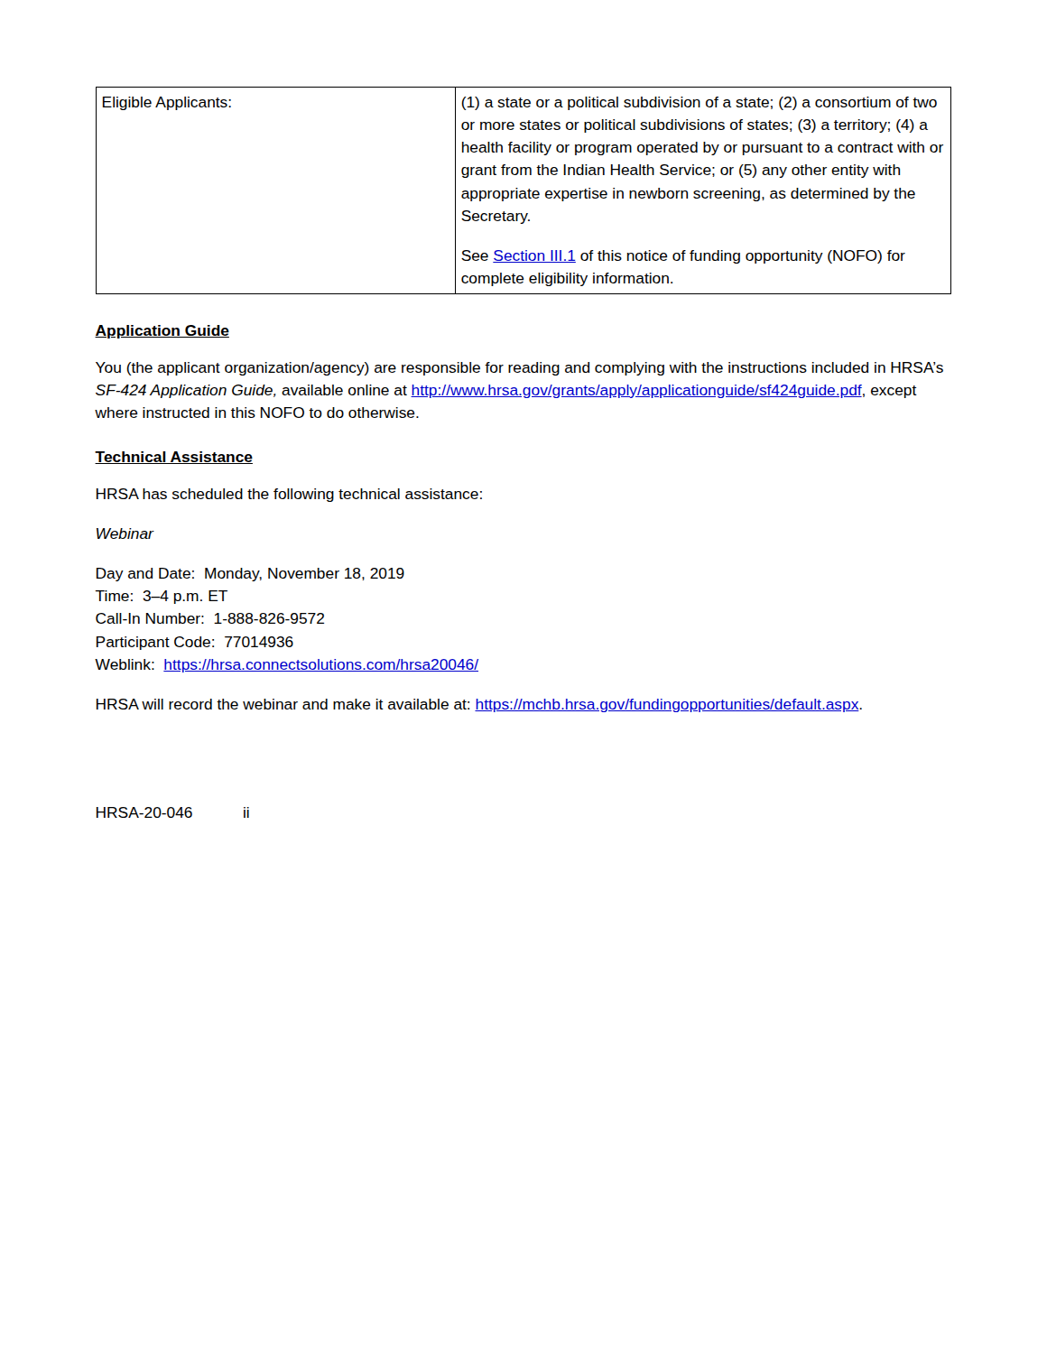| Eligible Applicants: | (1) a state or a political subdivision of a state; (2) a consortium of two or more states or political subdivisions of states; (3) a territory; (4) a health facility or program operated by or pursuant to a contract with or grant from the Indian Health Service; or (5) any other entity with appropriate expertise in newborn screening, as determined by the Secretary. See Section III.1 of this notice of funding opportunity (NOFO) for complete eligibility information. |
Application Guide
You (the applicant organization/agency) are responsible for reading and complying with the instructions included in HRSA’s SF-424 Application Guide, available online at http://www.hrsa.gov/grants/apply/applicationguide/sf424guide.pdf, except where instructed in this NOFO to do otherwise.
Technical Assistance
HRSA has scheduled the following technical assistance:
Webinar
Day and Date: Monday, November 18, 2019
Time: 3–4 p.m. ET
Call-In Number: 1-888-826-9572
Participant Code: 77014936
Weblink: https://hrsa.connectsolutions.com/hrsa20046/
HRSA will record the webinar and make it available at: https://mchb.hrsa.gov/fundingopportunities/default.aspx.
HRSA-20-046 ii